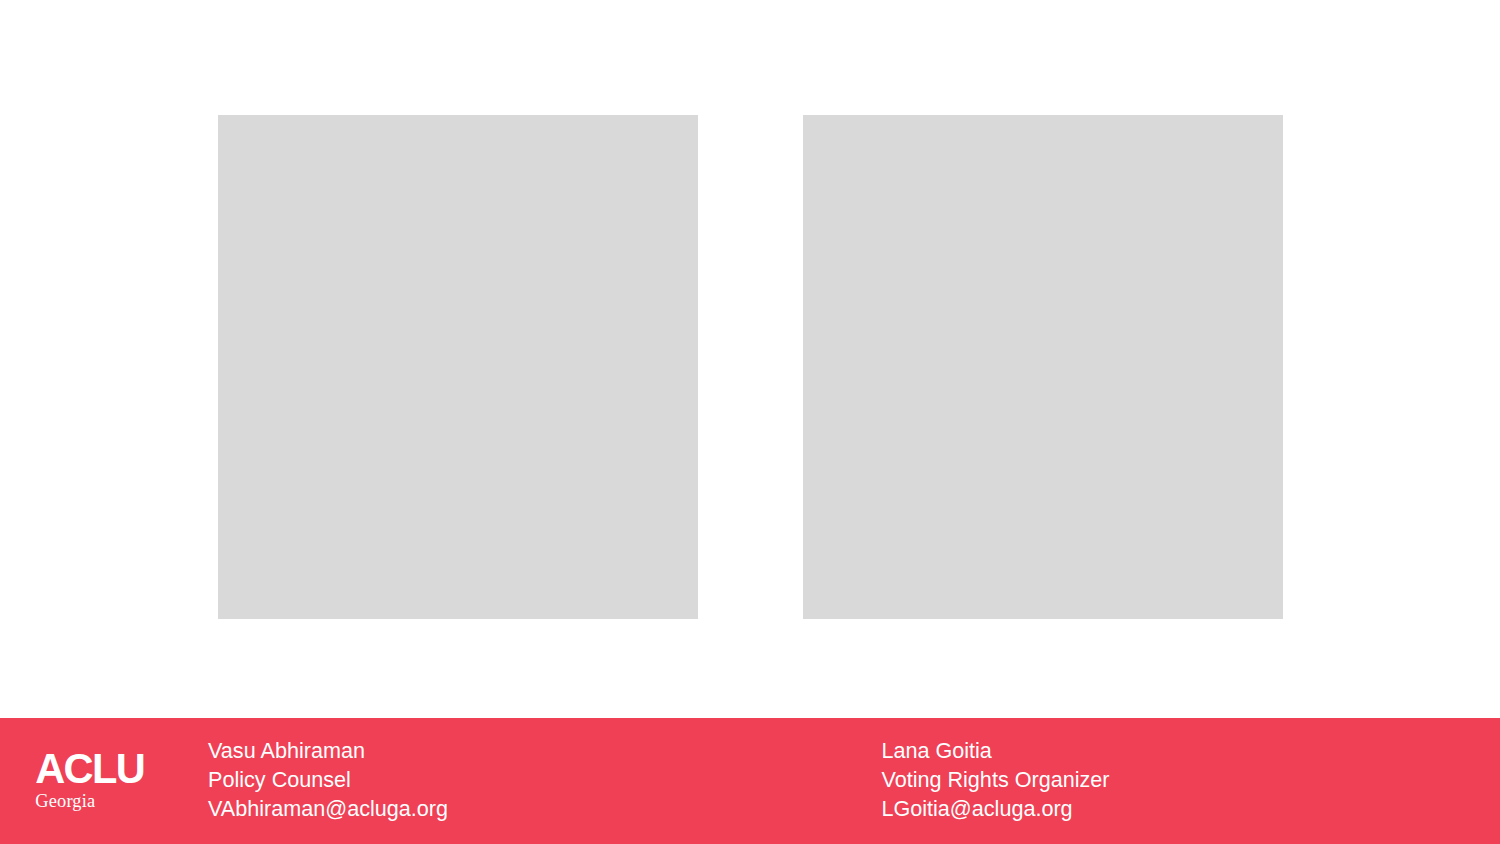ACLU Georgia
Vasu Abhiraman Policy Counsel VAbhiraman@acluga.org
Lana Goitia Voting Rights Organizer LGoitia@acluga.org